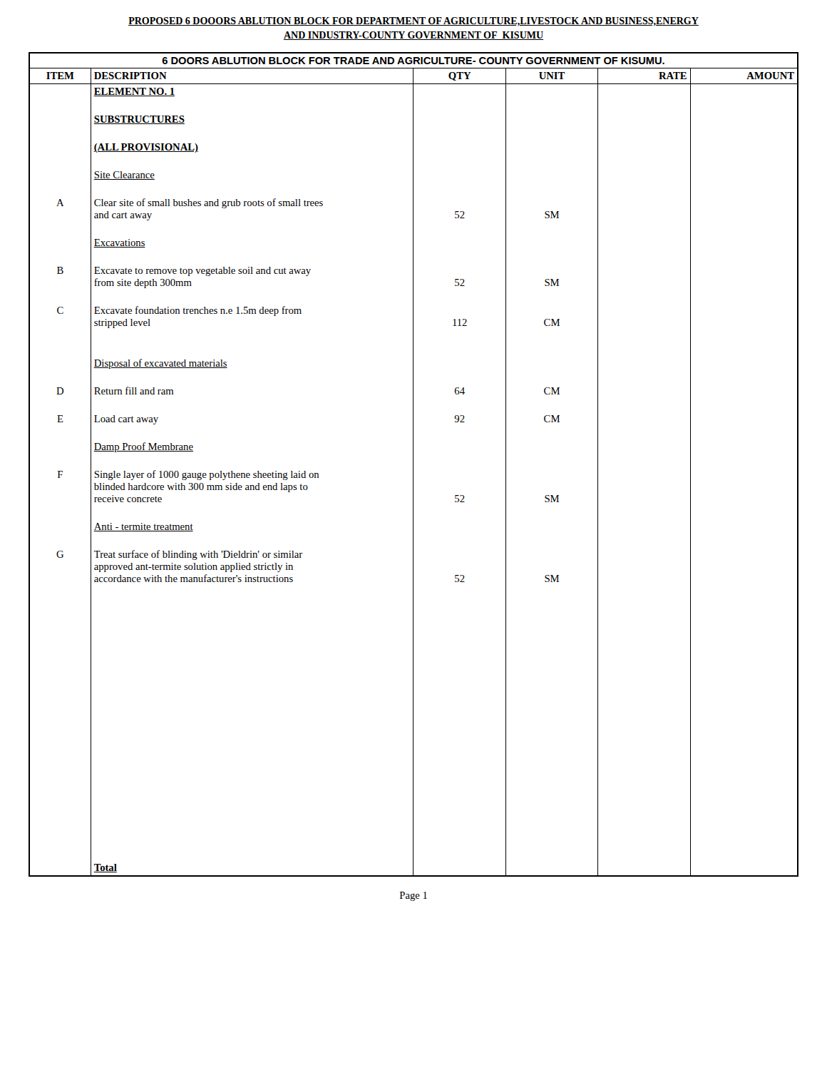PROPOSED 6 DOOORS ABLUTION BLOCK FOR DEPARTMENT OF AGRICULTURE,LIVESTOCK AND BUSINESS,ENERGY
AND INDUSTRY-COUNTY GOVERNMENT OF KISUMU
| 6 DOORS ABLUTION BLOCK FOR TRADE AND AGRICULTURE- COUNTY GOVERNMENT OF KISUMU. |
| ITEM | DESCRIPTION | QTY | UNIT | RATE | AMOUNT |
| | ELEMENT NO. 1 | | | | |
| | SUBSTRUCTURES | | | | |
| | (ALL PROVISIONAL) | | | | |
| | Site Clearance | | | | |
| A | Clear site of small bushes and grub roots of small trees and cart away | 52 | SM | | |
| | Excavations | | | | |
| B | Excavate to remove top vegetable soil and cut away from site depth 300mm | 52 | SM | | |
| C | Excavate foundation trenches n.e 1.5m deep from stripped level | 112 | CM | | |
| | Disposal of excavated materials | | | | |
| D | Return fill and ram | 64 | CM | | |
| E | Load cart away | 92 | CM | | |
| | Damp Proof Membrane | | | | |
| F | Single layer of 1000 gauge polythene sheeting laid on blinded hardcore with 300 mm side and end laps to receive concrete | 52 | SM | | |
| | Anti - termite treatment | | | | |
| G | Treat surface of blinding with 'Dieldrin' or similar approved ant-termite solution applied strictly in accordance with the manufacturer's instructions | 52 | SM | | |
| | Total | | | | |
Page 1